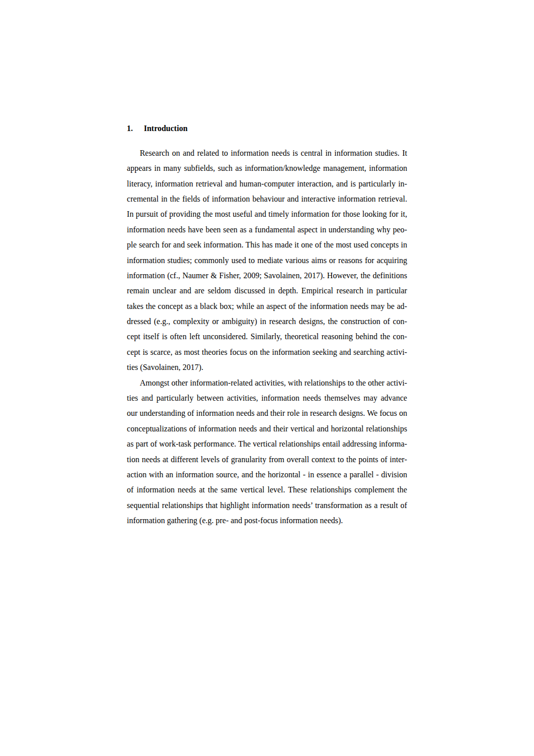1. Introduction
Research on and related to information needs is central in information studies. It appears in many subfields, such as information/knowledge management, information literacy, information retrieval and human-computer interaction, and is particularly incremental in the fields of information behaviour and interactive information retrieval. In pursuit of providing the most useful and timely information for those looking for it, information needs have been seen as a fundamental aspect in understanding why people search for and seek information. This has made it one of the most used concepts in information studies; commonly used to mediate various aims or reasons for acquiring information (cf., Naumer & Fisher, 2009; Savolainen, 2017). However, the definitions remain unclear and are seldom discussed in depth. Empirical research in particular takes the concept as a black box; while an aspect of the information needs may be addressed (e.g., complexity or ambiguity) in research designs, the construction of concept itself is often left unconsidered. Similarly, theoretical reasoning behind the concept is scarce, as most theories focus on the information seeking and searching activities (Savolainen, 2017).
Amongst other information-related activities, with relationships to the other activities and particularly between activities, information needs themselves may advance our understanding of information needs and their role in research designs. We focus on conceptualizations of information needs and their vertical and horizontal relationships as part of work-task performance. The vertical relationships entail addressing information needs at different levels of granularity from overall context to the points of interaction with an information source, and the horizontal - in essence a parallel - division of information needs at the same vertical level. These relationships complement the sequential relationships that highlight information needs’ transformation as a result of information gathering (e.g. pre- and post-focus information needs).